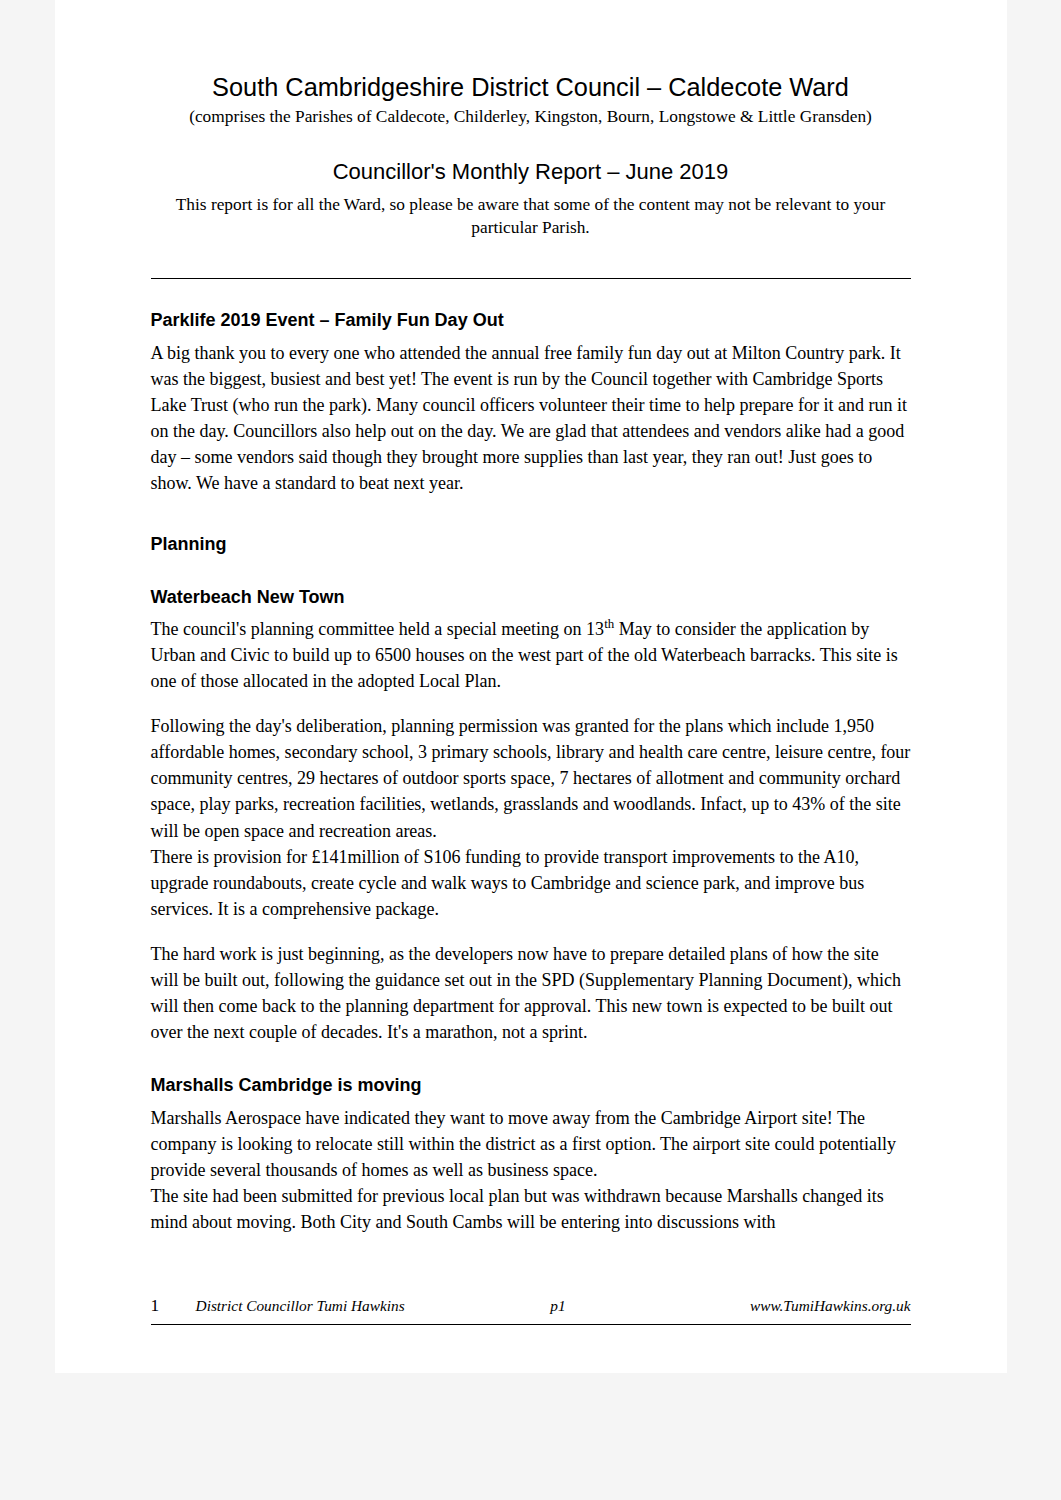South Cambridgeshire District Council – Caldecote Ward
(comprises the Parishes of Caldecote, Childerley, Kingston, Bourn, Longstowe & Little Gransden)
Councillor's Monthly Report – June 2019
This report is for all the Ward, so please be aware that some of the content may not be relevant to your particular Parish.
Parklife 2019 Event – Family Fun Day Out
A big thank you to every one who attended the annual free family fun day out at Milton Country park. It was the biggest, busiest and best yet! The event is run by the Council together with Cambridge Sports Lake Trust (who run the park). Many council officers volunteer their time to help prepare for it and run it on the day. Councillors also help out on the day. We are glad that attendees and vendors alike had a good day – some vendors said though they brought more supplies than last year, they ran out! Just goes to show. We have a standard to beat next year.
Planning
Waterbeach New Town
The council's planning committee held a special meeting on 13th May to consider the application by Urban and Civic to build up to 6500 houses on the west part of the old Waterbeach barracks. This site is one of those allocated in the adopted Local Plan.
Following the day's deliberation, planning permission was granted for the plans which include 1,950 affordable homes, secondary school, 3 primary schools, library and health care centre, leisure centre, four community centres, 29 hectares of outdoor sports space, 7 hectares of allotment and community orchard space, play parks, recreation facilities, wetlands, grasslands and woodlands. Infact, up to 43% of the site will be open space and recreation areas.
There is provision for £141million of S106 funding to provide transport improvements to the A10, upgrade roundabouts, create cycle and walk ways to Cambridge and science park, and improve bus services. It is a comprehensive package.
The hard work is just beginning, as the developers now have to prepare detailed plans of how the site will be built out, following the guidance set out in the SPD (Supplementary Planning Document), which will then come back to the planning department for approval. This new town is expected to be built out over the next couple of decades. It's a marathon, not a sprint.
Marshalls Cambridge is moving
Marshalls Aerospace have indicated they want to move away from the Cambridge Airport site! The company is looking to relocate still within the district as a first option. The airport site could potentially provide several thousands of homes as well as business space.
The site had been submitted for previous local plan but was withdrawn because Marshalls changed its mind about moving. Both City and South Cambs will be entering into discussions with
1 District Councillor Tumi Hawkins p1 www.TumiHawkins.org.uk